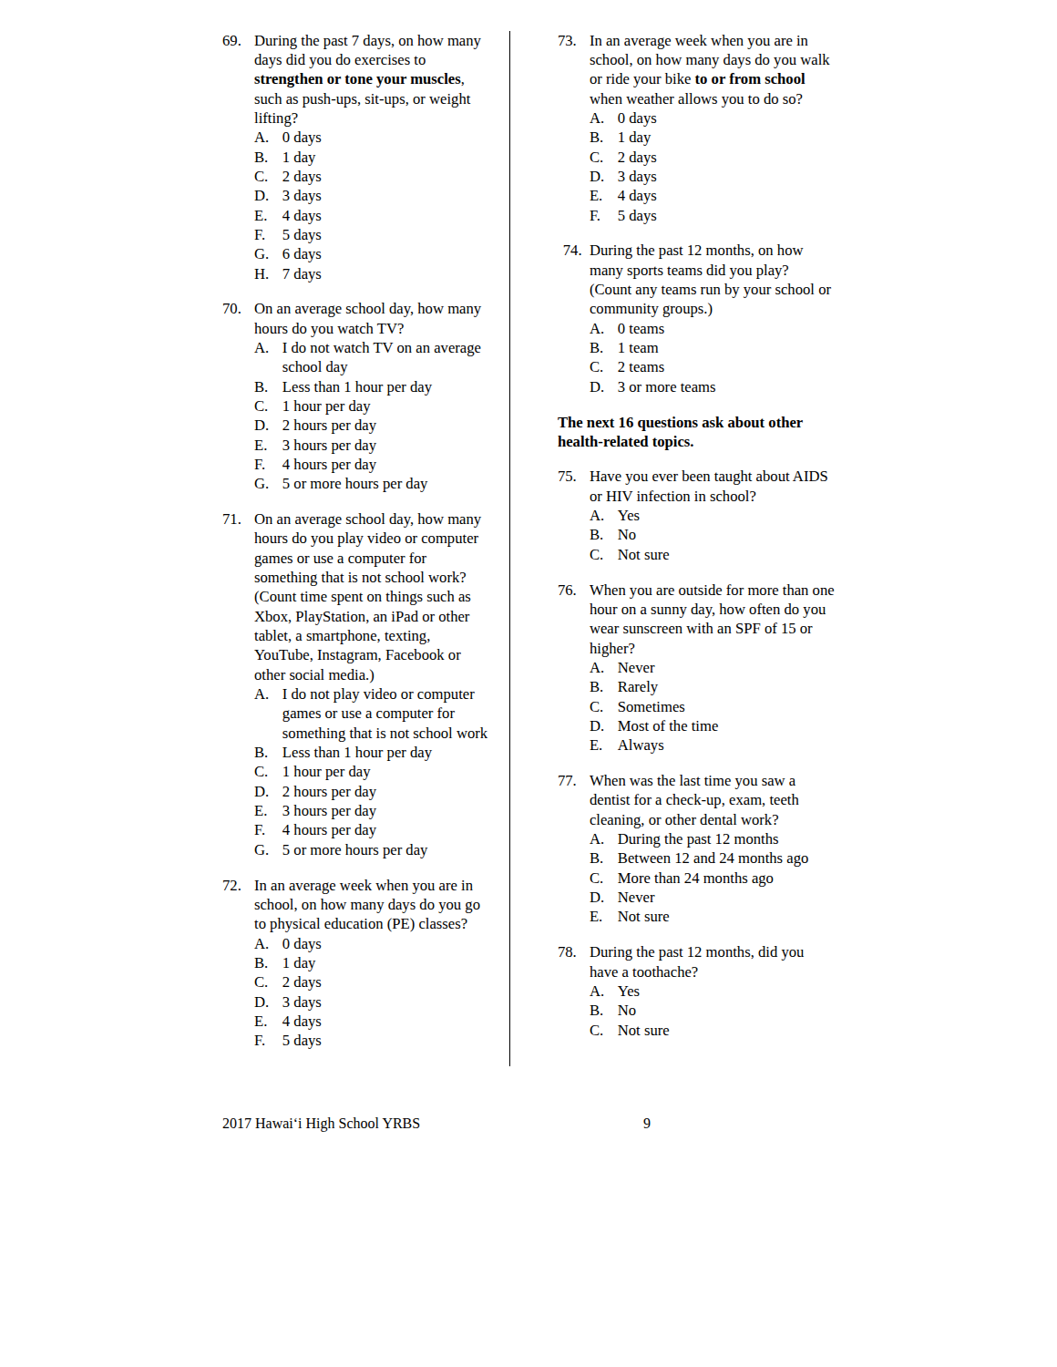69.
During the past 7 days, on how many days did you do exercises to strengthen or tone your muscles, such as push-ups, sit-ups, or weight lifting?
A. 0 days
B. 1 day
C. 2 days
D. 3 days
E. 4 days
F. 5 days
G. 6 days
H. 7 days
70.
On an average school day, how many hours do you watch TV?
A. I do not watch TV on an average school day
B. Less than 1 hour per day
C. 1 hour per day
D. 2 hours per day
E. 3 hours per day
F. 4 hours per day
G. 5 or more hours per day
71.
On an average school day, how many hours do you play video or computer games or use a computer for something that is not school work? (Count time spent on things such as Xbox, PlayStation, an iPad or other tablet, a smartphone, texting, YouTube, Instagram, Facebook or other social media.)
A. I do not play video or computer games or use a computer for something that is not school work
B. Less than 1 hour per day
C. 1 hour per day
D. 2 hours per day
E. 3 hours per day
F. 4 hours per day
G. 5 or more hours per day
72.
In an average week when you are in school, on how many days do you go to physical education (PE) classes?
A. 0 days
B. 1 day
C. 2 days
D. 3 days
E. 4 days
F. 5 days
73.
In an average week when you are in school, on how many days do you walk or ride your bike to or from school when weather allows you to do so?
A. 0 days
B. 1 day
C. 2 days
D. 3 days
E. 4 days
F. 5 days
74.
During the past 12 months, on how many sports teams did you play? (Count any teams run by your school or community groups.)
A. 0 teams
B. 1 team
C. 2 teams
D. 3 or more teams
The next 16 questions ask about other health-related topics.
75.
Have you ever been taught about AIDS or HIV infection in school?
A. Yes
B. No
C. Not sure
76.
When you are outside for more than one hour on a sunny day, how often do you wear sunscreen with an SPF of 15 or higher?
A. Never
B. Rarely
C. Sometimes
D. Most of the time
E. Always
77.
When was the last time you saw a dentist for a check-up, exam, teeth cleaning, or other dental work?
A. During the past 12 months
B. Between 12 and 24 months ago
C. More than 24 months ago
D. Never
E. Not sure
78.
During the past 12 months, did you have a toothache?
A. Yes
B. No
C. Not sure
2017 Hawai‘i High School YRBS 9